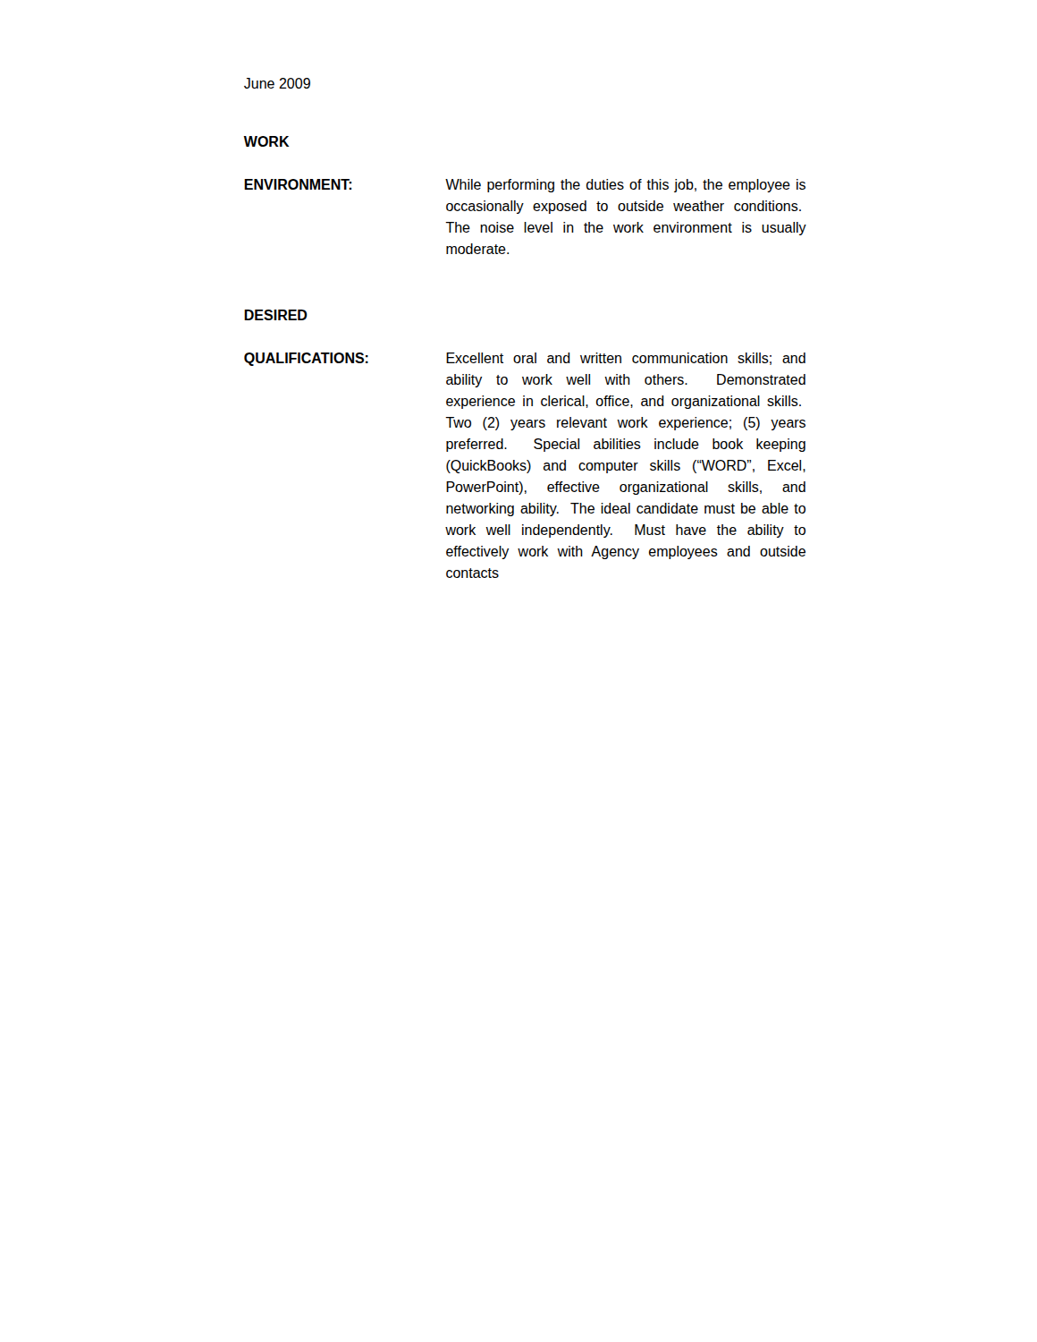June 2009
WORK
ENVIRONMENT:
While performing the duties of this job, the employee is occasionally exposed to outside weather conditions. The noise level in the work environment is usually moderate.
DESIRED
QUALIFICATIONS:
Excellent oral and written communication skills; and ability to work well with others. Demonstrated experience in clerical, office, and organizational skills. Two (2) years relevant work experience; (5) years preferred. Special abilities include book keeping (QuickBooks) and computer skills (“WORD”, Excel, PowerPoint), effective organizational skills, and networking ability. The ideal candidate must be able to work well independently. Must have the ability to effectively work with Agency employees and outside contacts